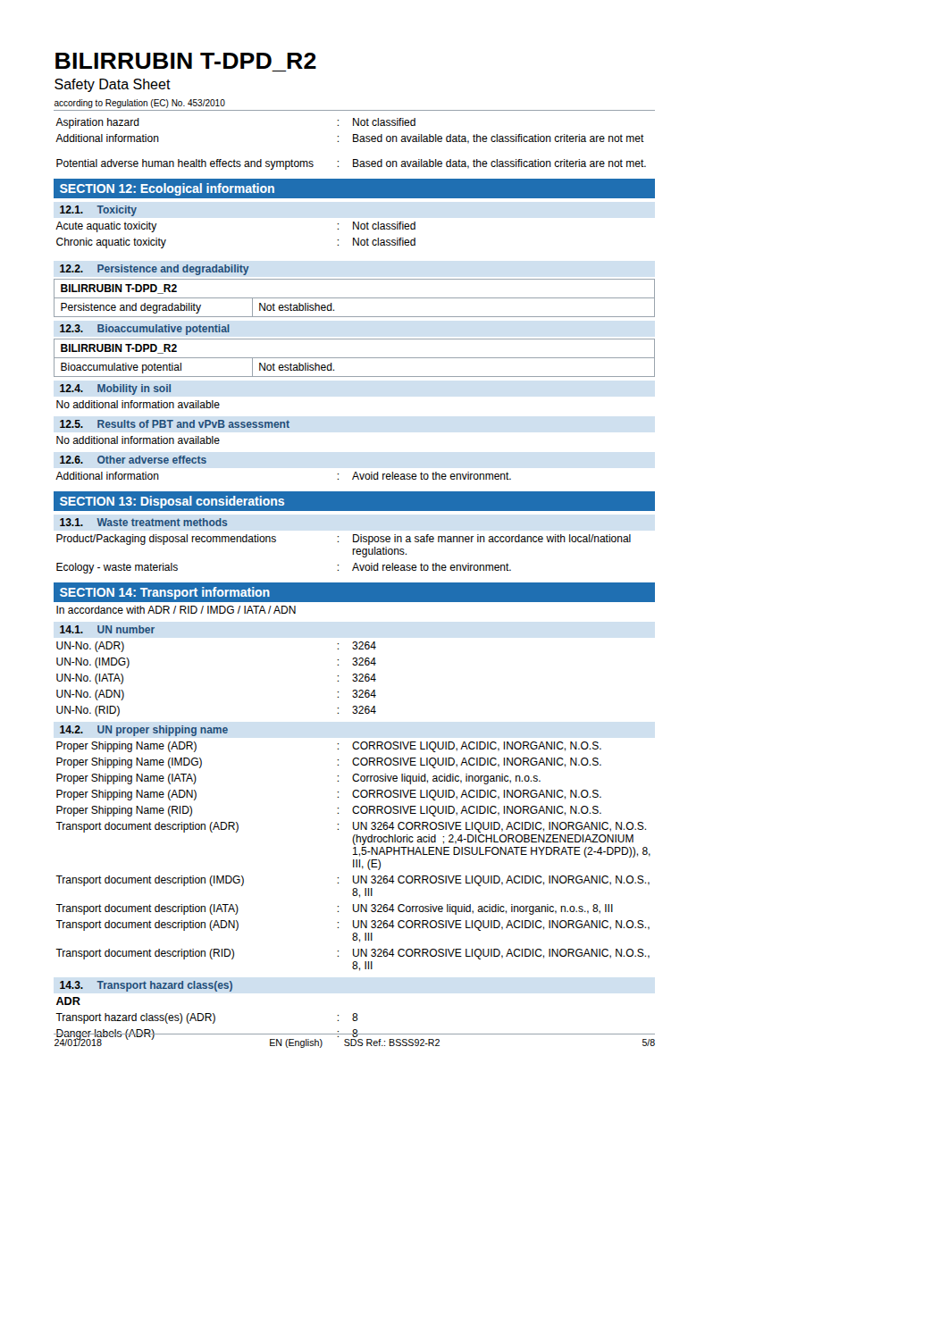BILIRRUBIN T-DPD_R2
Safety Data Sheet
according to Regulation (EC) No. 453/2010
| Aspiration hazard | : | Not classified |
| Additional information | : | Based on available data, the classification criteria are not met |
| Potential adverse human health effects and symptoms | : | Based on available data, the classification criteria are not met. |
SECTION 12: Ecological information
12.1. Toxicity
| Acute aquatic toxicity | : | Not classified |
| Chronic aquatic toxicity | : | Not classified |
12.2. Persistence and degradability
| BILIRRUBIN T-DPD_R2 |
| Persistence and degradability | Not established. |
12.3. Bioaccumulative potential
| BILIRRUBIN T-DPD_R2 |
| Bioaccumulative potential | Not established. |
12.4. Mobility in soil
No additional information available
12.5. Results of PBT and vPvB assessment
No additional information available
12.6. Other adverse effects
| Additional information | : | Avoid release to the environment. |
SECTION 13: Disposal considerations
13.1. Waste treatment methods
| Product/Packaging disposal recommendations | : | Dispose in a safe manner in accordance with local/national regulations. |
| Ecology - waste materials | : | Avoid release to the environment. |
SECTION 14: Transport information
In accordance with ADR / RID / IMDG / IATA / ADN
14.1. UN number
| UN-No. (ADR) | : | 3264 |
| UN-No. (IMDG) | : | 3264 |
| UN-No. (IATA) | : | 3264 |
| UN-No. (ADN) | : | 3264 |
| UN-No. (RID) | : | 3264 |
14.2. UN proper shipping name
| Proper Shipping Name (ADR) | : | CORROSIVE LIQUID, ACIDIC, INORGANIC, N.O.S. |
| Proper Shipping Name (IMDG) | : | CORROSIVE LIQUID, ACIDIC, INORGANIC, N.O.S. |
| Proper Shipping Name (IATA) | : | Corrosive liquid, acidic, inorganic, n.o.s. |
| Proper Shipping Name (ADN) | : | CORROSIVE LIQUID, ACIDIC, INORGANIC, N.O.S. |
| Proper Shipping Name (RID) | : | CORROSIVE LIQUID, ACIDIC, INORGANIC, N.O.S. |
| Transport document description (ADR) | : | UN 3264 CORROSIVE LIQUID, ACIDIC, INORGANIC, N.O.S. (hydrochloric acid ; 2,4-DICHLOROBENZENEDIAZONIUM 1,5-NAPHTHALENE DISULFONATE HYDRATE (2-4-DPD)), 8, III, (E) |
| Transport document description (IMDG) | : | UN 3264 CORROSIVE LIQUID, ACIDIC, INORGANIC, N.O.S., 8, III |
| Transport document description (IATA) | : | UN 3264 Corrosive liquid, acidic, inorganic, n.o.s., 8, III |
| Transport document description (ADN) | : | UN 3264 CORROSIVE LIQUID, ACIDIC, INORGANIC, N.O.S., 8, III |
| Transport document description (RID) | : | UN 3264 CORROSIVE LIQUID, ACIDIC, INORGANIC, N.O.S., 8, III |
14.3. Transport hazard class(es)
ADR
| Transport hazard class(es) (ADR) | : | 8 |
| Danger labels (ADR) | : | 8 |
| 24/01/2018 | EN (English) SDS Ref.: BSSS92-R2 | 5/8 |